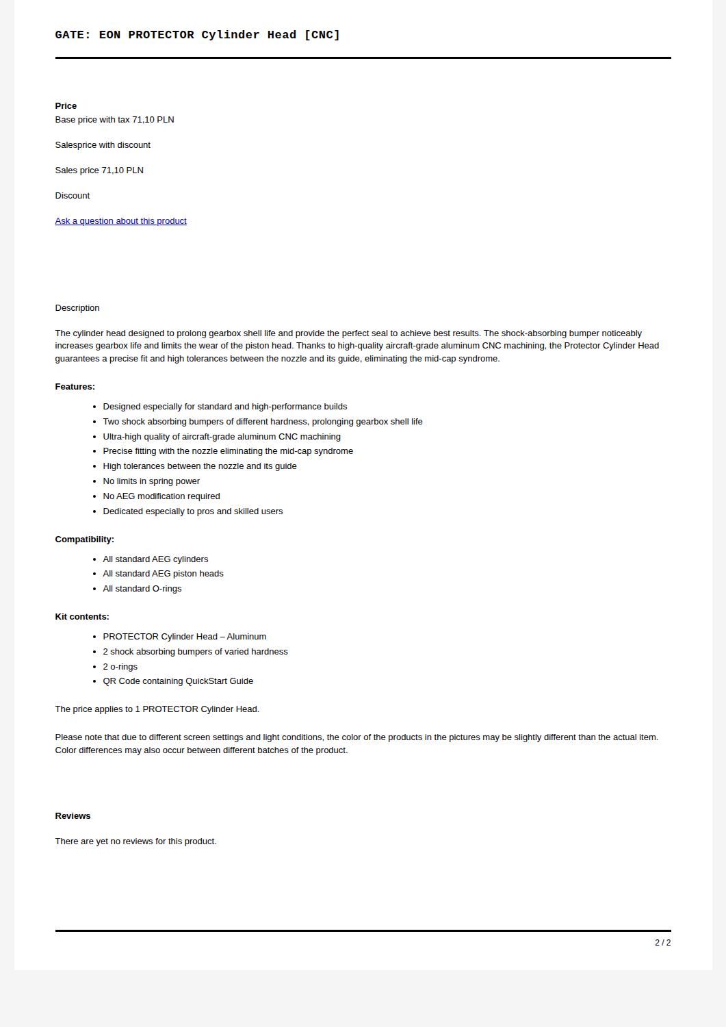GATE: EON PROTECTOR Cylinder Head [CNC]
Price
Base price with tax 71,10 PLN
Salesprice with discount
Sales price 71,10 PLN
Discount
Ask a question about this product
Description
The cylinder head designed to prolong gearbox shell life and provide the perfect seal to achieve best results. The shock-absorbing bumper noticeably increases gearbox life and limits the wear of the piston head. Thanks to high-quality aircraft-grade aluminum CNC machining, the Protector Cylinder Head guarantees a precise fit and high tolerances between the nozzle and its guide, eliminating the mid-cap syndrome.
Features:
Designed especially for standard and high-performance builds
Two shock absorbing bumpers of different hardness, prolonging gearbox shell life
Ultra-high quality of aircraft-grade aluminum CNC machining
Precise fitting with the nozzle eliminating the mid-cap syndrome
High tolerances between the nozzle and its guide
No limits in spring power
No AEG modification required
Dedicated especially to pros and skilled users
Compatibility:
All standard AEG cylinders
All standard AEG piston heads
All standard O-rings
Kit contents:
PROTECTOR Cylinder Head – Aluminum
2 shock absorbing bumpers of varied hardness
2 o-rings
QR Code containing QuickStart Guide
The price applies to 1 PROTECTOR Cylinder Head.
Please note that due to different screen settings and light conditions, the color of the products in the pictures may be slightly different than the actual item. Color differences may also occur between different batches of the product.
Reviews
There are yet no reviews for this product.
2 / 2